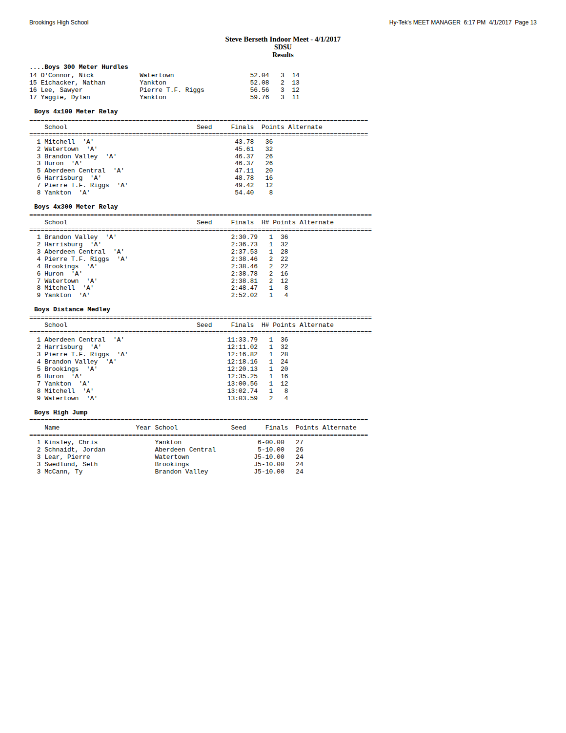Brookings High School Hy-Tek's MEET MANAGER 6:17 PM 4/1/2017 Page 13
Steve Berseth Indoor Meet - 4/1/2017
SDSU
Results
....Boys 300 Meter Hurdles
14 O'Connor, Nick            Watertown                    52.04   3  14
15 Eichacker, Nathan         Yankton                      52.08   2  13
16 Lee, Sawyer               Pierre T.F. Riggs            56.56   3  12
17 Yaggie, Dylan             Yankton                      59.76   3  11
Boys 4x100 Meter Relay
=========================================================================================
    School                                  Seed     Finals  Points Alternate
=========================================================================================
  1 Mitchell  'A'                                     43.78   36
  2 Watertown  'A'                                    45.61   32
  3 Brandon Valley  'A'                               46.37   26
  3 Huron  'A'                                        46.37   26
  5 Aberdeen Central  'A'                             47.11   20
  6 Harrisburg  'A'                                   48.78   16
  7 Pierre T.F. Riggs  'A'                            49.42   12
  8 Yankton  'A'                                      54.40    8
Boys 4x300 Meter Relay
==========================================================================================
    School                                  Seed     Finals  H# Points Alternate
==========================================================================================
  1 Brandon Valley  'A'                              2:30.79   1  36
  2 Harrisburg  'A'                                  2:36.73   1  32
  3 Aberdeen Central  'A'                            2:37.53   1  28
  4 Pierre T.F. Riggs  'A'                           2:38.46   2  22
  4 Brookings  'A'                                   2:38.46   2  22
  6 Huron  'A'                                       2:38.78   2  16
  7 Watertown  'A'                                   2:38.81   2  12
  8 Mitchell  'A'                                    2:48.47   1   8
  9 Yankton  'A'                                     2:52.02   1   4
Boys Distance Medley
==========================================================================================
    School                                  Seed     Finals  H# Points Alternate
==========================================================================================
  1 Aberdeen Central  'A'                           11:33.79   1  36
  2 Harrisburg  'A'                                 12:11.02   1  32
  3 Pierre T.F. Riggs  'A'                          12:16.82   1  28
  4 Brandon Valley  'A'                             12:18.16   1  24
  5 Brookings  'A'                                  12:20.13   1  20
  6 Huron  'A'                                      12:35.25   1  16
  7 Yankton  'A'                                    13:00.56   1  12
  8 Mitchell  'A'                                   13:02.74   1   8
  9 Watertown  'A'                                  13:03.59   2   4
Boys High Jump
=========================================================================================
    Name                    Year School              Seed     Finals  Points Alternate
=========================================================================================
  1 Kinsley, Chris               Yankton                    6-00.00   27
  2 Schnaidt, Jordan             Aberdeen Central           5-10.00   26
  3 Lear, Pierre                 Watertown                 J5-10.00   24
  3 Swedlund, Seth               Brookings                 J5-10.00   24
  3 McCann, Ty                   Brandon Valley            J5-10.00   24